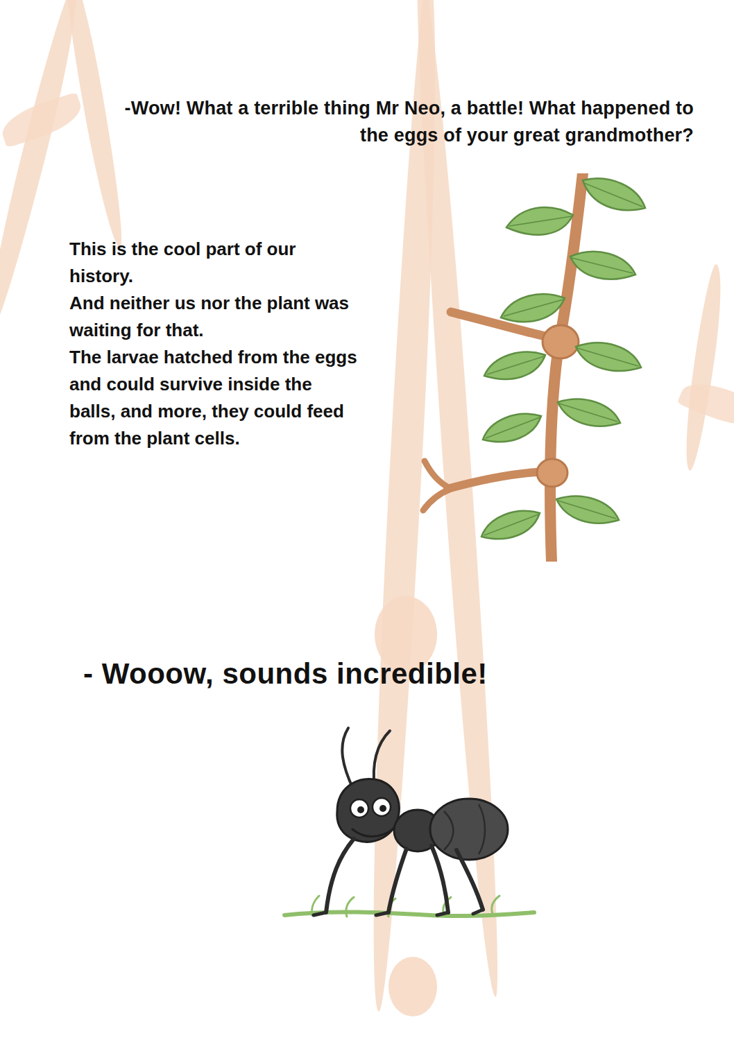-Wow! What a terrible thing Mr Neo, a battle! What happened to the eggs of your great grandmother?
This is the cool part of our history.
And neither us nor the plant was waiting for that.
The larvae hatched from the eggs and could survive inside the balls, and more, they could feed from the plant cells.
- Wooow, sounds incredible!